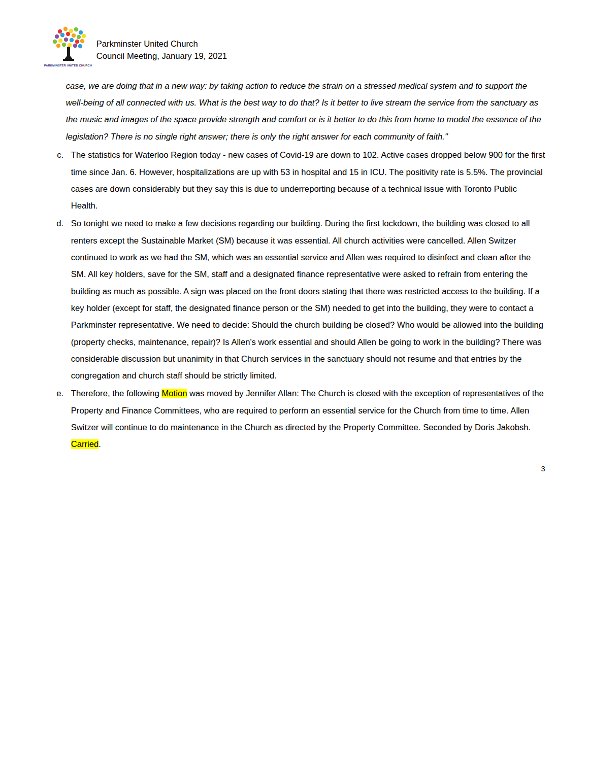PARKMINSTER UNITED CHURCH
Parkminster United Church
Council Meeting, January 19, 2021
case, we are doing that in a new way: by taking action to reduce the strain on a stressed medical system and to support the well-being of all connected with us. What is the best way to do that? Is it better to live stream the service from the sanctuary as the music and images of the space provide strength and comfort or is it better to do this from home to model the essence of the legislation? There is no single right answer; there is only the right answer for each community of faith."
The statistics for Waterloo Region today - new cases of Covid-19 are down to 102. Active cases dropped below 900 for the first time since Jan. 6. However, hospitalizations are up with 53 in hospital and 15 in ICU. The positivity rate is 5.5%. The provincial cases are down considerably but they say this is due to underreporting because of a technical issue with Toronto Public Health.
So tonight we need to make a few decisions regarding our building. During the first lockdown, the building was closed to all renters except the Sustainable Market (SM) because it was essential. All church activities were cancelled. Allen Switzer continued to work as we had the SM, which was an essential service and Allen was required to disinfect and clean after the SM. All key holders, save for the SM, staff and a designated finance representative were asked to refrain from entering the building as much as possible. A sign was placed on the front doors stating that there was restricted access to the building. If a key holder (except for staff, the designated finance person or the SM) needed to get into the building, they were to contact a Parkminster representative. We need to decide: Should the church building be closed? Who would be allowed into the building (property checks, maintenance, repair)? Is Allen's work essential and should Allen be going to work in the building? There was considerable discussion but unanimity in that Church services in the sanctuary should not resume and that entries by the congregation and church staff should be strictly limited.
Therefore, the following Motion was moved by Jennifer Allan: The Church is closed with the exception of representatives of the Property and Finance Committees, who are required to perform an essential service for the Church from time to time. Allen Switzer will continue to do maintenance in the Church as directed by the Property Committee. Seconded by Doris Jakobsh. Carried.
3